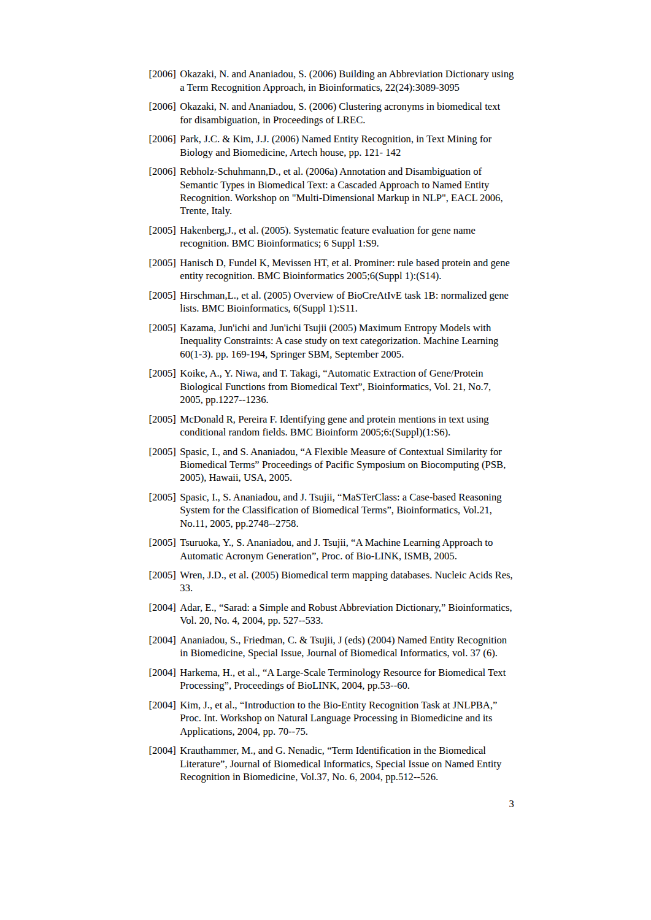[2006] Okazaki, N. and Ananiadou, S. (2006) Building an Abbreviation Dictionary using a Term Recognition Approach, in Bioinformatics, 22(24):3089-3095
[2006] Okazaki, N. and Ananiadou, S. (2006) Clustering acronyms in biomedical text for disambiguation, in Proceedings of LREC.
[2006] Park, J.C. & Kim, J.J. (2006) Named Entity Recognition, in Text Mining for Biology and Biomedicine, Artech house, pp. 121- 142
[2006] Rebholz-Schuhmann,D., et al. (2006a) Annotation and Disambiguation of Semantic Types in Biomedical Text: a Cascaded Approach to Named Entity Recognition. Workshop on "Multi-Dimensional Markup in NLP", EACL 2006, Trente, Italy.
[2005] Hakenberg,J., et al. (2005). Systematic feature evaluation for gene name recognition. BMC Bioinformatics; 6 Suppl 1:S9.
[2005] Hanisch D, Fundel K, Mevissen HT, et al. Prominer: rule based protein and gene entity recognition. BMC Bioinformatics 2005;6(Suppl 1):(S14).
[2005] Hirschman,L., et al. (2005) Overview of BioCreAtIvE task 1B: normalized gene lists. BMC Bioinformatics, 6(Suppl 1):S11.
[2005] Kazama, Jun'ichi and Jun'ichi Tsujii (2005) Maximum Entropy Models with Inequality Constraints: A case study on text categorization. Machine Learning 60(1-3). pp. 169-194, Springer SBM, September 2005.
[2005] Koike, A., Y. Niwa, and T. Takagi, “Automatic Extraction of Gene/Protein Biological Functions from Biomedical Text”, Bioinformatics, Vol. 21, No.7, 2005, pp.1227--1236.
[2005] McDonald R, Pereira F. Identifying gene and protein mentions in text using conditional random fields. BMC Bioinform 2005;6:(Suppl)(1:S6).
[2005] Spasic, I., and S. Ananiadou, “A Flexible Measure of Contextual Similarity for Biomedical Terms” Proceedings of Pacific Symposium on Biocomputing (PSB, 2005), Hawaii, USA, 2005.
[2005] Spasic, I., S. Ananiadou, and J. Tsujii, “MaSTerClass: a Case-based Reasoning System for the Classification of Biomedical Terms”, Bioinformatics, Vol.21, No.11, 2005, pp.2748--2758.
[2005] Tsuruoka, Y., S. Ananiadou, and J. Tsujii, “A Machine Learning Approach to Automatic Acronym Generation”, Proc. of Bio-LINK, ISMB, 2005.
[2005] Wren, J.D., et al. (2005) Biomedical term mapping databases. Nucleic Acids Res, 33.
[2004] Adar, E., “Sarad: a Simple and Robust Abbreviation Dictionary,” Bioinformatics, Vol. 20, No. 4, 2004, pp. 527--533.
[2004] Ananiadou, S., Friedman, C. & Tsujii, J (eds) (2004) Named Entity Recognition in Biomedicine, Special Issue, Journal of Biomedical Informatics, vol. 37 (6).
[2004] Harkema, H., et al., “A Large-Scale Terminology Resource for Biomedical Text Processing”, Proceedings of BioLINK, 2004, pp.53--60.
[2004] Kim, J., et al., “Introduction to the Bio-Entity Recognition Task at JNLPBA,” Proc. Int. Workshop on Natural Language Processing in Biomedicine and its Applications, 2004, pp. 70--75.
[2004] Krauthammer, M., and G. Nenadic, “Term Identification in the Biomedical Literature”, Journal of Biomedical Informatics, Special Issue on Named Entity Recognition in Biomedicine, Vol.37, No. 6, 2004, pp.512--526.
3